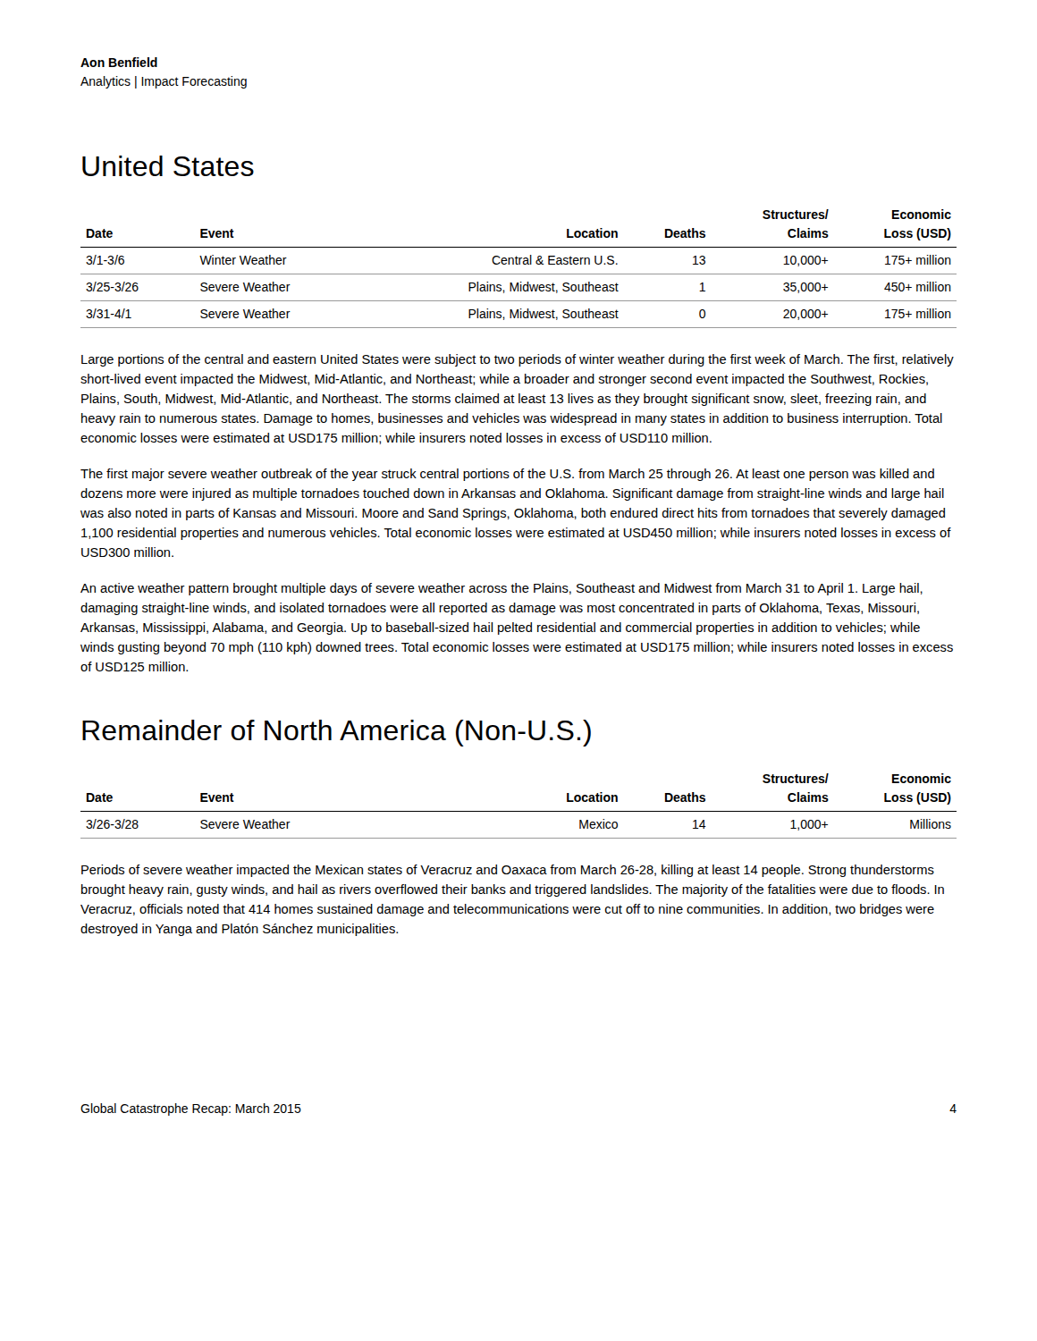Aon Benfield
Analytics | Impact Forecasting
United States
| Date | Event | Location | Deaths | Structures/ Claims | Economic Loss (USD) |
| --- | --- | --- | --- | --- | --- |
| 3/1-3/6 | Winter Weather | Central & Eastern U.S. | 13 | 10,000+ | 175+ million |
| 3/25-3/26 | Severe Weather | Plains, Midwest, Southeast | 1 | 35,000+ | 450+ million |
| 3/31-4/1 | Severe Weather | Plains, Midwest, Southeast | 0 | 20,000+ | 175+ million |
Large portions of the central and eastern United States were subject to two periods of winter weather during the first week of March. The first, relatively short-lived event impacted the Midwest, Mid-Atlantic, and Northeast; while a broader and stronger second event impacted the Southwest, Rockies, Plains, South, Midwest, Mid-Atlantic, and Northeast. The storms claimed at least 13 lives as they brought significant snow, sleet, freezing rain, and heavy rain to numerous states. Damage to homes, businesses and vehicles was widespread in many states in addition to business interruption. Total economic losses were estimated at USD175 million; while insurers noted losses in excess of USD110 million.
The first major severe weather outbreak of the year struck central portions of the U.S. from March 25 through 26. At least one person was killed and dozens more were injured as multiple tornadoes touched down in Arkansas and Oklahoma. Significant damage from straight-line winds and large hail was also noted in parts of Kansas and Missouri. Moore and Sand Springs, Oklahoma, both endured direct hits from tornadoes that severely damaged 1,100 residential properties and numerous vehicles. Total economic losses were estimated at USD450 million; while insurers noted losses in excess of USD300 million.
An active weather pattern brought multiple days of severe weather across the Plains, Southeast and Midwest from March 31 to April 1. Large hail, damaging straight-line winds, and isolated tornadoes were all reported as damage was most concentrated in parts of Oklahoma, Texas, Missouri, Arkansas, Mississippi, Alabama, and Georgia. Up to baseball-sized hail pelted residential and commercial properties in addition to vehicles; while winds gusting beyond 70 mph (110 kph) downed trees. Total economic losses were estimated at USD175 million; while insurers noted losses in excess of USD125 million.
Remainder of North America (Non-U.S.)
| Date | Event | Location | Deaths | Structures/ Claims | Economic Loss (USD) |
| --- | --- | --- | --- | --- | --- |
| 3/26-3/28 | Severe Weather | Mexico | 14 | 1,000+ | Millions |
Periods of severe weather impacted the Mexican states of Veracruz and Oaxaca from March 26-28, killing at least 14 people. Strong thunderstorms brought heavy rain, gusty winds, and hail as rivers overflowed their banks and triggered landslides. The majority of the fatalities were due to floods. In Veracruz, officials noted that 414 homes sustained damage and telecommunications were cut off to nine communities. In addition, two bridges were destroyed in Yanga and Platón Sánchez municipalities.
Global Catastrophe Recap: March 2015 4